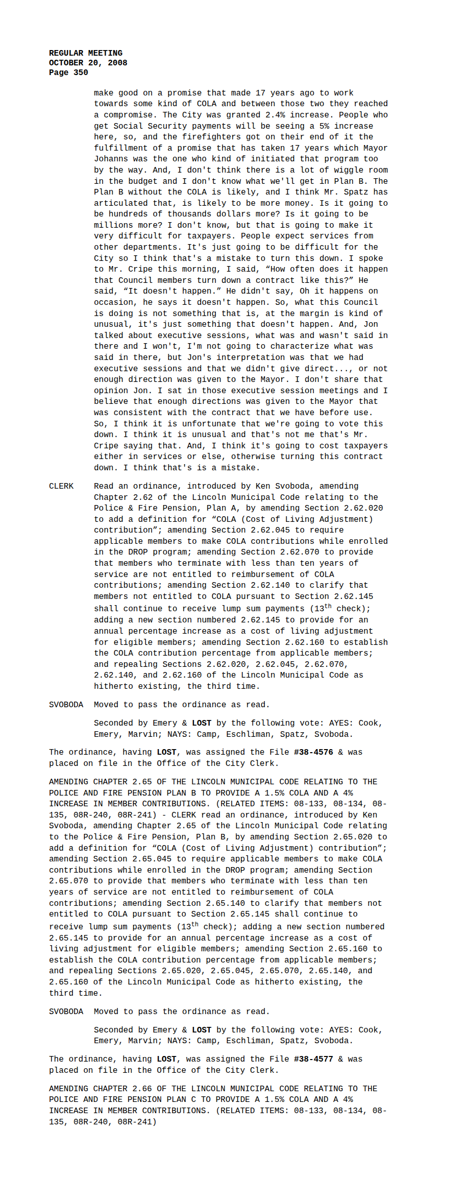REGULAR MEETING
OCTOBER 20, 2008
Page 350
make good on a promise that made 17 years ago to work towards some kind of COLA and between those two they reached a compromise. The City was granted 2.4% increase. People who get Social Security payments will be seeing a 5% increase here, so, and the firefighters got on their end of it the fulfillment of a promise that has taken 17 years which Mayor Johanns was the one who kind of initiated that program too by the way. And, I don't think there is a lot of wiggle room in the budget and I don't know what we'll get in Plan B. The Plan B without the COLA is likely, and I think Mr. Spatz has articulated that, is likely to be more money. Is it going to be hundreds of thousands dollars more? Is it going to be millions more? I don't know, but that is going to make it very difficult for taxpayers. People expect services from other departments. It's just going to be difficult for the City so I think that's a mistake to turn this down. I spoke to Mr. Cripe this morning, I said, “How often does it happen that Council members turn down a contract like this?” He said, “It doesn't happen.” He didn't say, Oh it happens on occasion, he says it doesn't happen. So, what this Council is doing is not something that is, at the margin is kind of unusual, it's just something that doesn't happen. And, Jon talked about executive sessions, what was and wasn't said in there and I won't, I'm not going to characterize what was said in there, but Jon's interpretation was that we had executive sessions and that we didn't give direct..., or not enough direction was given to the Mayor. I don't share that opinion Jon. I sat in those executive session meetings and I believe that enough directions was given to the Mayor that was consistent with the contract that we have before use. So, I think it is unfortunate that we're going to vote this down. I think it is unusual and that's not me that's Mr. Cripe saying that. And, I think it's going to cost taxpayers either in services or else, otherwise turning this contract down. I think that's is a mistake.
CLERK
Read an ordinance, introduced by Ken Svoboda, amending Chapter 2.62 of the Lincoln Municipal Code relating to the Police & Fire Pension, Plan A, by amending Section 2.62.020 to add a definition for “COLA (Cost of Living Adjustment) contribution”; amending Section 2.62.045 to require applicable members to make COLA contributions while enrolled in the DROP program; amending Section 2.62.070 to provide that members who terminate with less than ten years of service are not entitled to reimbursement of COLA contributions; amending Section 2.62.140 to clarify that members not entitled to COLA pursuant to Section 2.62.145 shall continue to receive lump sum payments (13th check); adding a new section numbered 2.62.145 to provide for an annual percentage increase as a cost of living adjustment for eligible members; amending Section 2.62.160 to establish the COLA contribution percentage from applicable members; and repealing Sections 2.62.020, 2.62.045, 2.62.070, 2.62.140, and 2.62.160 of the Lincoln Municipal Code as hitherto existing, the third time.
SVOBODA
Moved to pass the ordinance as read.
Seconded by Emery & LOST by the following vote: AYES: Cook, Emery, Marvin; NAYS: Camp, Eschliman, Spatz, Svoboda.
The ordinance, having LOST, was assigned the File #38-4576 & was placed on file in the Office of the City Clerk.
AMENDING CHAPTER 2.65 OF THE LINCOLN MUNICIPAL CODE RELATING TO THE POLICE AND FIRE PENSION PLAN B TO PROVIDE A 1.5% COLA AND A 4% INCREASE IN MEMBER CONTRIBUTIONS. (RELATED ITEMS: 08-133, 08-134, 08-135, 08R-240, 08R-241) - CLERK read an ordinance, introduced by Ken Svoboda, amending Chapter 2.65 of the Lincoln Municipal Code relating to the Police & Fire Pension, Plan B, by amending Section 2.65.020 to add a definition for “COLA (Cost of Living Adjustment) contribution”; amending Section 2.65.045 to require applicable members to make COLA contributions while enrolled in the DROP program; amending Section 2.65.070 to provide that members who terminate with less than ten years of service are not entitled to reimbursement of COLA contributions; amending Section 2.65.140 to clarify that members not entitled to COLA pursuant to Section 2.65.145 shall continue to receive lump sum payments (13th check); adding a new section numbered 2.65.145 to provide for an annual percentage increase as a cost of living adjustment for eligible members; amending Section 2.65.160 to establish the COLA contribution percentage from applicable members; and repealing Sections 2.65.020, 2.65.045, 2.65.070, 2.65.140, and 2.65.160 of the Lincoln Municipal Code as hitherto existing, the third time.
SVOBODA
Moved to pass the ordinance as read.
Seconded by Emery & LOST by the following vote: AYES: Cook, Emery, Marvin; NAYS: Camp, Eschliman, Spatz, Svoboda.
The ordinance, having LOST, was assigned the File #38-4577 & was placed on file in the Office of the City Clerk.
AMENDING CHAPTER 2.66 OF THE LINCOLN MUNICIPAL CODE RELATING TO THE POLICE AND FIRE PENSION PLAN C TO PROVIDE A 1.5% COLA AND A 4% INCREASE IN MEMBER CONTRIBUTIONS. (RELATED ITEMS: 08-133, 08-134, 08-135, 08R-240, 08R-241)